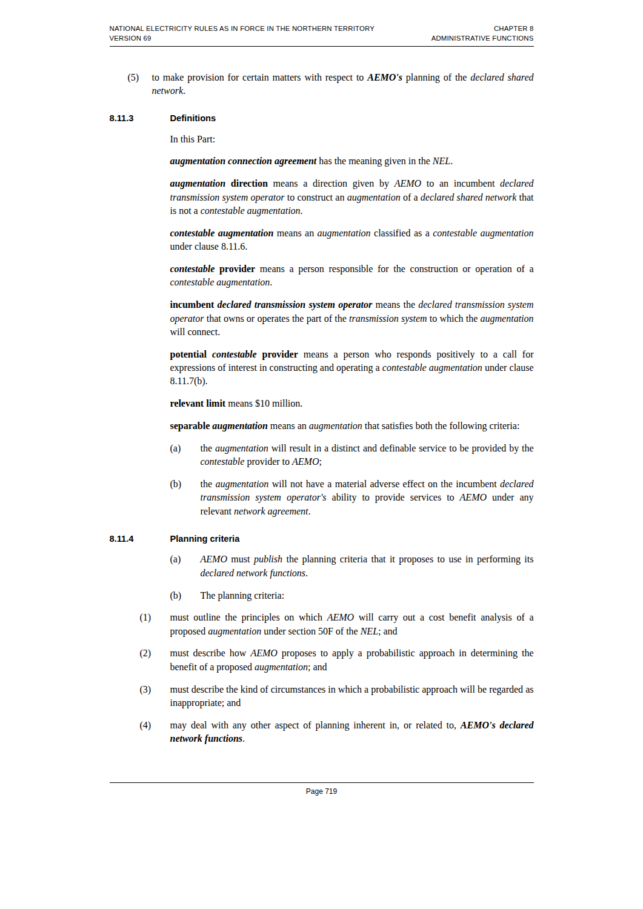NATIONAL ELECTRICITY RULES AS IN FORCE IN THE NORTHERN TERRITORY
CHAPTER 8
VERSION 69
ADMINISTRATIVE FUNCTIONS
(5)
to make provision for certain matters with respect to AEMO's planning of the declared shared network.
8.11.3
Definitions
In this Part:
augmentation connection agreement has the meaning given in the NEL.
augmentation direction means a direction given by AEMO to an incumbent declared transmission system operator to construct an augmentation of a declared shared network that is not a contestable augmentation.
contestable augmentation means an augmentation classified as a contestable augmentation under clause 8.11.6.
contestable provider means a person responsible for the construction or operation of a contestable augmentation.
incumbent declared transmission system operator means the declared transmission system operator that owns or operates the part of the transmission system to which the augmentation will connect.
potential contestable provider means a person who responds positively to a call for expressions of interest in constructing and operating a contestable augmentation under clause 8.11.7(b).
relevant limit means $10 million.
separable augmentation means an augmentation that satisfies both the following criteria:
(a)
the augmentation will result in a distinct and definable service to be provided by the contestable provider to AEMO;
(b)
the augmentation will not have a material adverse effect on the incumbent declared transmission system operator's ability to provide services to AEMO under any relevant network agreement.
8.11.4
Planning criteria
(a)
AEMO must publish the planning criteria that it proposes to use in performing its declared network functions.
(b)
The planning criteria:
(1)
must outline the principles on which AEMO will carry out a cost benefit analysis of a proposed augmentation under section 50F of the NEL; and
(2)
must describe how AEMO proposes to apply a probabilistic approach in determining the benefit of a proposed augmentation; and
(3)
must describe the kind of circumstances in which a probabilistic approach will be regarded as inappropriate; and
(4)
may deal with any other aspect of planning inherent in, or related to, AEMO's declared network functions.
Page 719